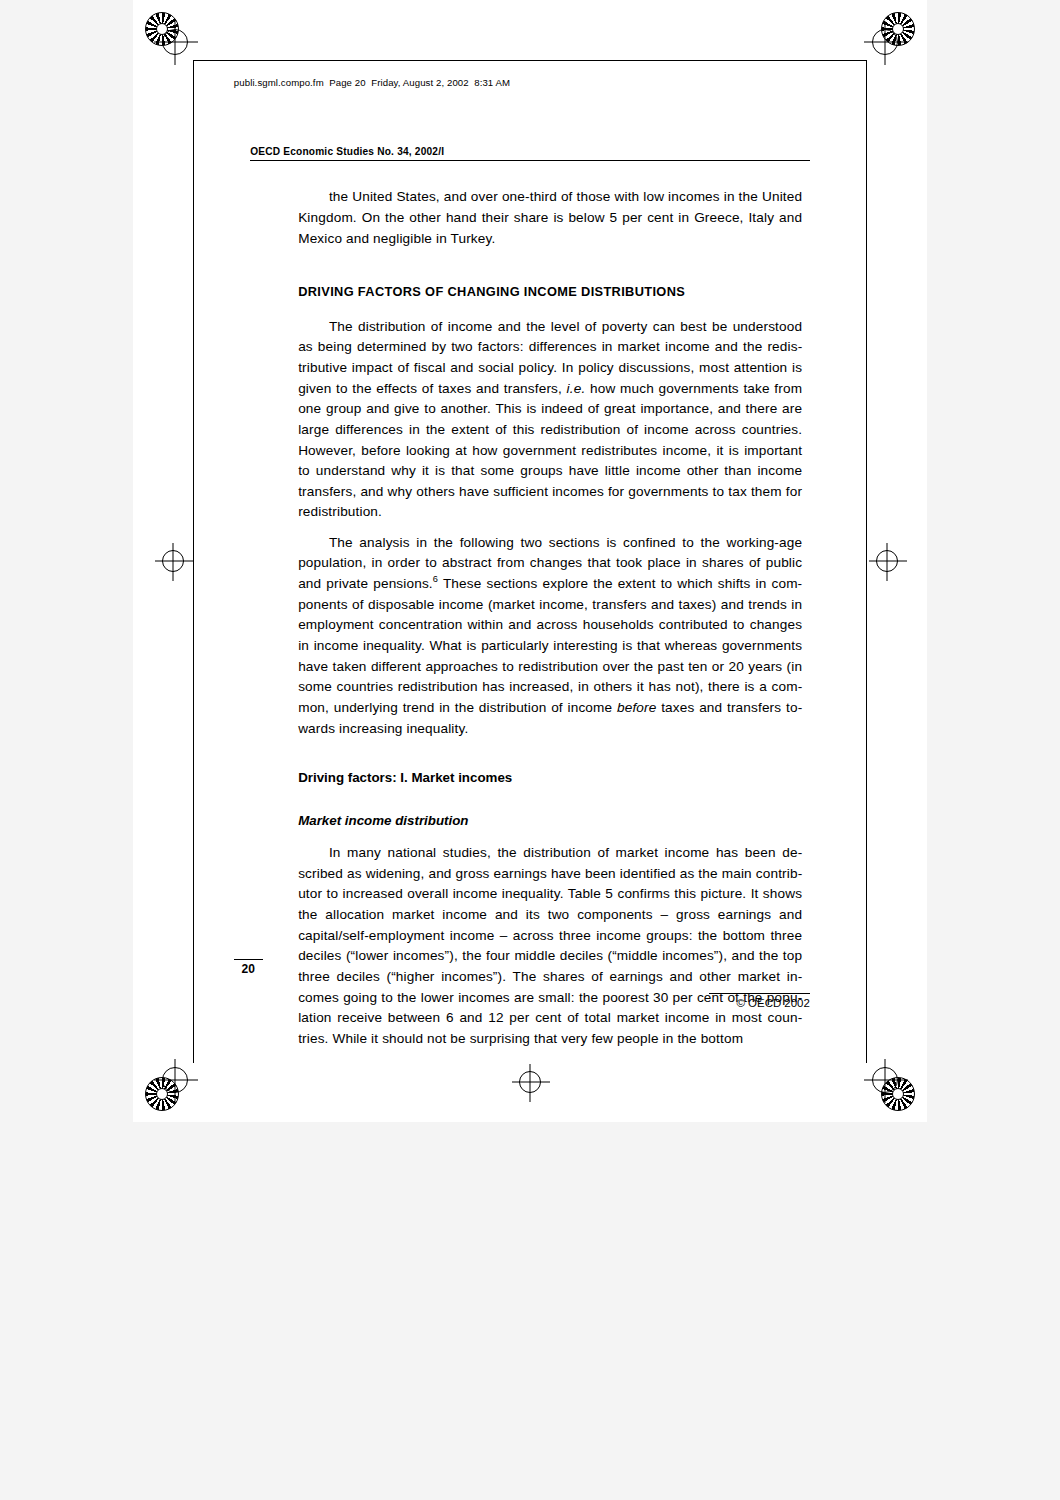publi.sgml.compo.fm Page 20 Friday, August 2, 2002 8:31 AM
OECD Economic Studies No. 34, 2002/I
the United States, and over one-third of those with low incomes in the United Kingdom. On the other hand their share is below 5 per cent in Greece, Italy and Mexico and negligible in Turkey.
DRIVING FACTORS OF CHANGING INCOME DISTRIBUTIONS
The distribution of income and the level of poverty can best be understood as being determined by two factors: differences in market income and the redistributive impact of fiscal and social policy. In policy discussions, most attention is given to the effects of taxes and transfers, i.e. how much governments take from one group and give to another. This is indeed of great importance, and there are large differences in the extent of this redistribution of income across countries. However, before looking at how government redistributes income, it is important to understand why it is that some groups have little income other than income transfers, and why others have sufficient incomes for governments to tax them for redistribution.
The analysis in the following two sections is confined to the working-age population, in order to abstract from changes that took place in shares of public and private pensions.6 These sections explore the extent to which shifts in components of disposable income (market income, transfers and taxes) and trends in employment concentration within and across households contributed to changes in income inequality. What is particularly interesting is that whereas governments have taken different approaches to redistribution over the past ten or 20 years (in some countries redistribution has increased, in others it has not), there is a common, underlying trend in the distribution of income before taxes and transfers towards increasing inequality.
Driving factors: I. Market incomes
Market income distribution
In many national studies, the distribution of market income has been described as widening, and gross earnings have been identified as the main contributor to increased overall income inequality. Table 5 confirms this picture. It shows the allocation market income and its two components – gross earnings and capital/self-employment income – across three income groups: the bottom three deciles (“lower incomes”), the four middle deciles (“middle incomes”), and the top three deciles (“higher incomes”). The shares of earnings and other market incomes going to the lower incomes are small: the poorest 30 per cent of the population receive between 6 and 12 per cent of total market income in most countries. While it should not be surprising that very few people in the bottom
20
© OECD 2002